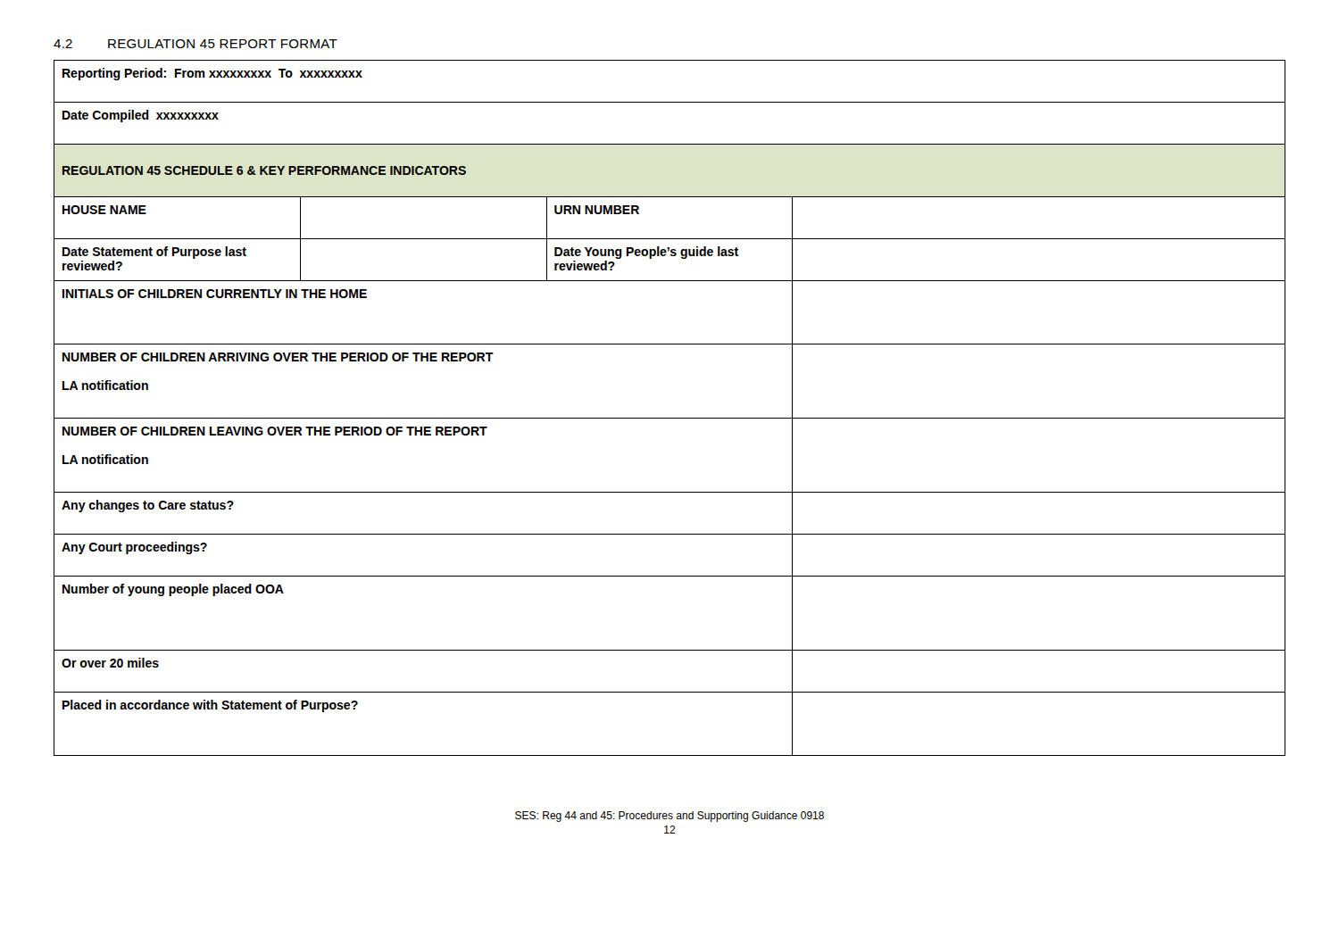4.2 REGULATION 45 REPORT FORMAT
| Reporting Period: From xxxxxxxxx To xxxxxxxxx |
| Date Compiled xxxxxxxxx |
| REGULATION 45 SCHEDULE 6 & KEY PERFORMANCE INDICATORS |
| HOUSE NAME | | URN NUMBER | |
| Date Statement of Purpose last reviewed? | | Date Young People’s guide last reviewed? | |
| INITIALS OF CHILDREN CURRENTLY IN THE HOME | |
| NUMBER OF CHILDREN ARRIVING OVER THE PERIOD OF THE REPORT LA notification | |
| NUMBER OF CHILDREN LEAVING OVER THE PERIOD OF THE REPORT LA notification | |
| Any changes to Care status? | |
| Any Court proceedings? | |
| Number of young people placed OOA | |
| Or over 20 miles | |
| Placed in accordance with Statement of Purpose? | |
SES: Reg 44 and 45: Procedures and Supporting Guidance 0918
12